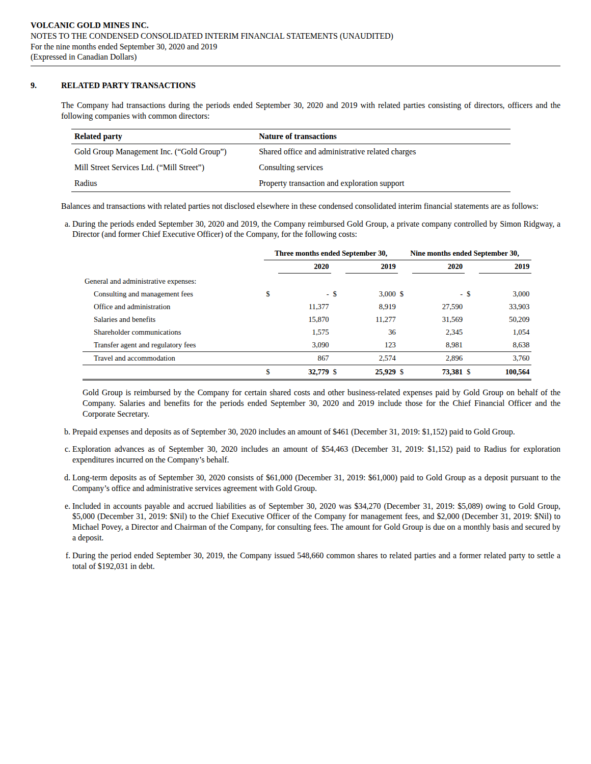VOLCANIC GOLD MINES INC.
NOTES TO THE CONDENSED CONSOLIDATED INTERIM FINANCIAL STATEMENTS (UNAUDITED)
For the nine months ended September 30, 2020 and 2019
(Expressed in Canadian Dollars)
9.
RELATED PARTY TRANSACTIONS
The Company had transactions during the periods ended September 30, 2020 and 2019 with related parties consisting of directors, officers and the following companies with common directors:
| Related party | Nature of transactions |
| --- | --- |
| Gold Group Management Inc. (“Gold Group”) | Shared office and administrative related charges |
| Mill Street Services Ltd. (“Mill Street”) | Consulting services |
| Radius | Property transaction and exploration support |
Balances and transactions with related parties not disclosed elsewhere in these condensed consolidated interim financial statements are as follows:
During the periods ended September 30, 2020 and 2019, the Company reimbursed Gold Group, a private company controlled by Simon Ridgway, a Director (and former Chief Executive Officer) of the Company, for the following costs:
| | Three months ended September 30, | Nine months ended September 30, |
| --- | --- | --- |
| | | 2020 | | 2019 | | 2020 | | 2019 |
| General and administrative expenses: | | | | | | | | |
| Consulting and management fees | $ | - | $ | 3,000 | $ | - | $ | 3,000 |
| Office and administration | | 11,377 | | 8,919 | | 27,590 | | 33,903 |
| Salaries and benefits | | 15,870 | | 11,277 | | 31,569 | | 50,209 |
| Shareholder communications | | 1,575 | | 36 | | 2,345 | | 1,054 |
| Transfer agent and regulatory fees | | 3,090 | | 123 | | 8,981 | | 8,638 |
| Travel and accommodation | | 867 | | 2,574 | | 2,896 | | 3,760 |
| | $ | 32,779 | $ | 25,929 | $ | 73,381 | $ | 100,564 |
Gold Group is reimbursed by the Company for certain shared costs and other business-related expenses paid by Gold Group on behalf of the Company. Salaries and benefits for the periods ended September 30, 2020 and 2019 include those for the Chief Financial Officer and the Corporate Secretary.
Prepaid expenses and deposits as of September 30, 2020 includes an amount of $461 (December 31, 2019: $1,152) paid to Gold Group.
Exploration advances as of September 30, 2020 includes an amount of $54,463 (December 31, 2019: $1,152) paid to Radius for exploration expenditures incurred on the Company’s behalf.
Long-term deposits as of September 30, 2020 consists of $61,000 (December 31, 2019: $61,000) paid to Gold Group as a deposit pursuant to the Company’s office and administrative services agreement with Gold Group.
Included in accounts payable and accrued liabilities as of September 30, 2020 was $34,270 (December 31, 2019: $5,089) owing to Gold Group, $5,000 (December 31, 2019: $Nil) to the Chief Executive Officer of the Company for management fees, and $2,000 (December 31, 2019: $Nil) to Michael Povey, a Director and Chairman of the Company, for consulting fees. The amount for Gold Group is due on a monthly basis and secured by a deposit.
During the period ended September 30, 2019, the Company issued 548,660 common shares to related parties and a former related party to settle a total of $192,031 in debt.